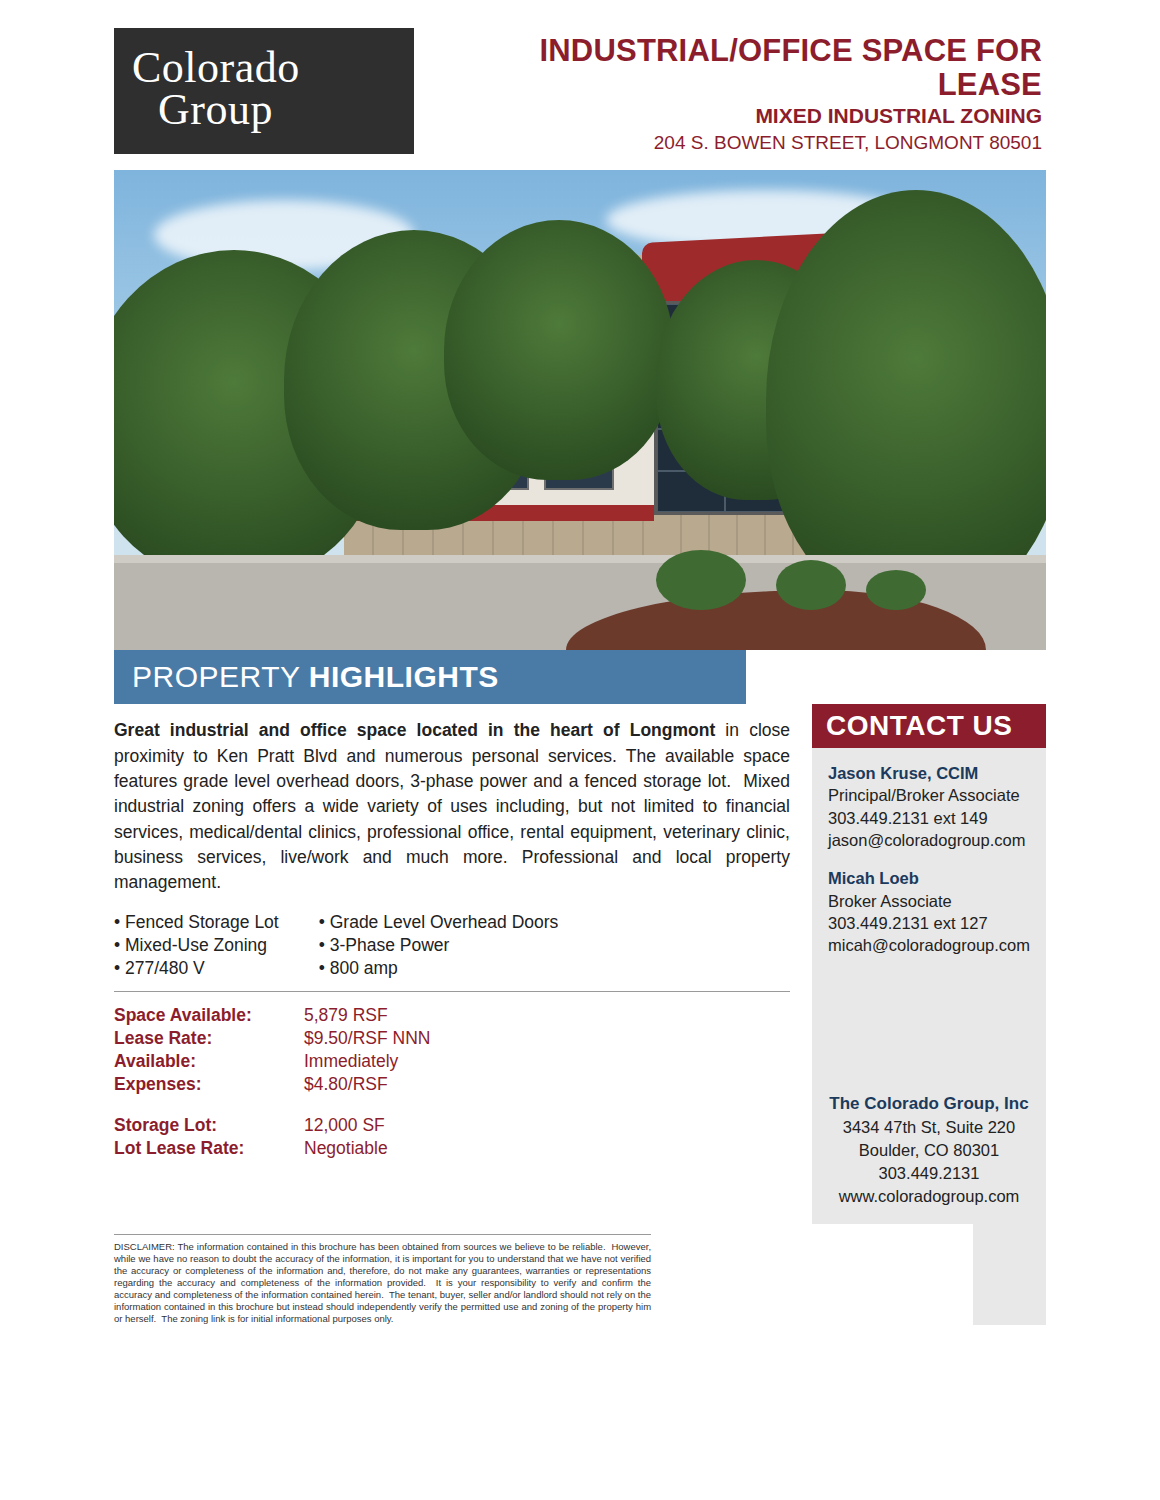Colorado Group
INDUSTRIAL/OFFICE SPACE FOR LEASE
MIXED INDUSTRIAL ZONING
204 S. BOWEN STREET, LONGMONT 80501
PROPERTY HIGHLIGHTS
Great industrial and office space located in the heart of Longmont in close proximity to Ken Pratt Blvd and numerous personal services. The available space features grade level overhead doors, 3-phase power and a fenced storage lot. Mixed industrial zoning offers a wide variety of uses including, but not limited to financial services, medical/dental clinics, professional office, rental equipment, veterinary clinic, business services, live/work and much more. Professional and local property management.
Fenced Storage Lot
Mixed-Use Zoning
277/480 V
Grade Level Overhead Doors
3-Phase Power
800 amp
| Space Available: | 5,879 RSF |
| Lease Rate: | $9.50/RSF NNN |
| Available: | Immediately |
| Expenses: | $4.80/RSF |
| Storage Lot: | 12,000 SF |
| Lot Lease Rate: | Negotiable |
CONTACT US
Jason Kruse, CCIM
Principal/Broker Associate
303.449.2131 ext 149
jason@coloradogroup.com
Micah Loeb
Broker Associate
303.449.2131 ext 127
micah@coloradogroup.com
The Colorado Group, Inc
3434 47th St, Suite 220
Boulder, CO 80301
303.449.2131
www.coloradogroup.com
DISCLAIMER: The information contained in this brochure has been obtained from sources we believe to be reliable. However, while we have no reason to doubt the accuracy of the information, it is important for you to understand that we have not verified the accuracy or completeness of the information and, therefore, do not make any guarantees, warranties or representations regarding the accuracy and completeness of the information provided. It is your responsibility to verify and confirm the accuracy and completeness of the information contained herein. The tenant, buyer, seller and/or landlord should not rely on the information contained in this brochure but instead should independently verify the permitted use and zoning of the property him or herself. The zoning link is for initial informational purposes only.